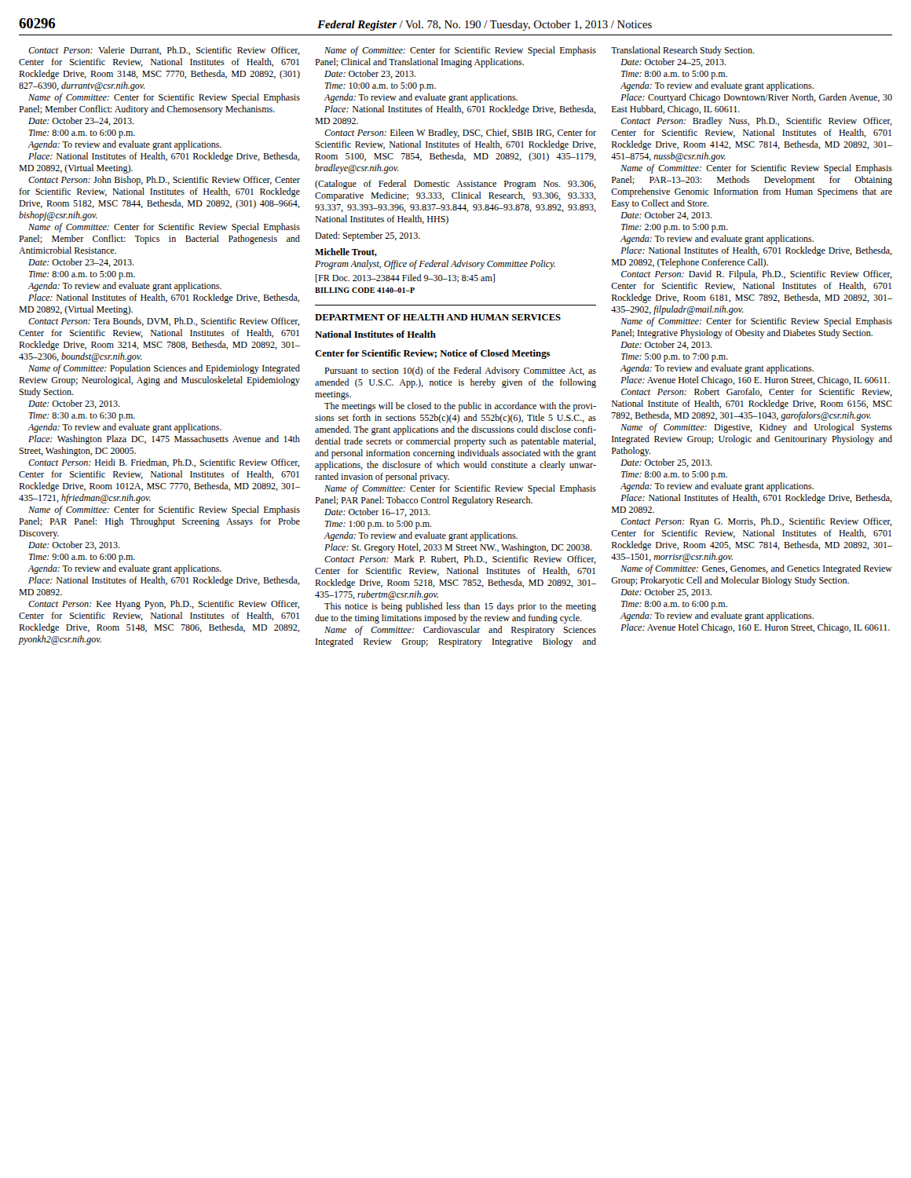60296
Federal Register / Vol. 78, No. 190 / Tuesday, October 1, 2013 / Notices
Contact Person: Valerie Durrant, Ph.D., Scientific Review Officer, Center for Scientific Review, National Institutes of Health, 6701 Rockledge Drive, Room 3148, MSC 7770, Bethesda, MD 20892, (301) 827–6390, durrantv@csr.nih.gov.
Name of Committee: Center for Scientific Review Special Emphasis Panel; Member Conflict: Auditory and Chemosensory Mechanisms.
Date: October 23–24, 2013.
Time: 8:00 a.m. to 6:00 p.m.
Agenda: To review and evaluate grant applications.
Place: National Institutes of Health, 6701 Rockledge Drive, Bethesda, MD 20892, (Virtual Meeting).
Contact Person: John Bishop, Ph.D., Scientific Review Officer, Center for Scientific Review, National Institutes of Health, 6701 Rockledge Drive, Room 5182, MSC 7844, Bethesda, MD 20892, (301) 408–9664, bishopj@csr.nih.gov.
Name of Committee: Center for Scientific Review Special Emphasis Panel; Member Conflict: Topics in Bacterial Pathogenesis and Antimicrobial Resistance.
Date: October 23–24, 2013.
Time: 8:00 a.m. to 5:00 p.m.
Agenda: To review and evaluate grant applications.
Place: National Institutes of Health, 6701 Rockledge Drive, Bethesda, MD 20892, (Virtual Meeting).
Contact Person: Tera Bounds, DVM, Ph.D., Scientific Review Officer, Center for Scientific Review, National Institutes of Health, 6701 Rockledge Drive, Room 3214, MSC 7808, Bethesda, MD 20892, 301–435–2306, boundst@csr.nih.gov.
Name of Committee: Population Sciences and Epidemiology Integrated Review Group; Neurological, Aging and Musculoskeletal Epidemiology Study Section.
Date: October 23, 2013.
Time: 8:30 a.m. to 6:30 p.m.
Agenda: To review and evaluate grant applications.
Place: Washington Plaza DC, 1475 Massachusetts Avenue and 14th Street, Washington, DC 20005.
Contact Person: Heidi B. Friedman, Ph.D., Scientific Review Officer, Center for Scientific Review, National Institutes of Health, 6701 Rockledge Drive, Room 1012A, MSC 7770, Bethesda, MD 20892, 301–435–1721, hfriedman@csr.nih.gov.
Name of Committee: Center for Scientific Review Special Emphasis Panel; PAR Panel: High Throughput Screening Assays for Probe Discovery.
Date: October 23, 2013.
Time: 9:00 a.m. to 6:00 p.m.
Agenda: To review and evaluate grant applications.
Place: National Institutes of Health, 6701 Rockledge Drive, Bethesda, MD 20892.
Contact Person: Kee Hyang Pyon, Ph.D., Scientific Review Officer, Center for Scientific Review, National Institutes of Health, 6701 Rockledge Drive, Room 5148, MSC 7806, Bethesda, MD 20892, pyonkh2@csr.nih.gov.
Name of Committee: Center for Scientific Review Special Emphasis Panel; Clinical and Translational Imaging Applications.
Date: October 23, 2013.
Time: 10:00 a.m. to 5:00 p.m.
Agenda: To review and evaluate grant applications.
Place: National Institutes of Health, 6701 Rockledge Drive, Bethesda, MD 20892.
Contact Person: Eileen W Bradley, DSC, Chief, SBIB IRG, Center for Scientific Review, National Institutes of Health, 6701 Rockledge Drive, Room 5100, MSC 7854, Bethesda, MD 20892, (301) 435–1179, bradleye@csr.nih.gov.
(Catalogue of Federal Domestic Assistance Program Nos. 93.306, Comparative Medicine; 93.333, Clinical Research, 93.306, 93.333, 93.337, 93.393–93.396, 93.837–93.844, 93.846–93.878, 93.892, 93.893, National Institutes of Health, HHS)
Dated: September 25, 2013.
Michelle Trout,
Program Analyst, Office of Federal Advisory Committee Policy.
[FR Doc. 2013–23844 Filed 9–30–13; 8:45 am]
BILLING CODE 4140–01–P
DEPARTMENT OF HEALTH AND HUMAN SERVICES
National Institutes of Health
Center for Scientific Review; Notice of Closed Meetings
Pursuant to section 10(d) of the Federal Advisory Committee Act, as amended (5 U.S.C. App.), notice is hereby given of the following meetings.
The meetings will be closed to the public in accordance with the provisions set forth in sections 552b(c)(4) and 552b(c)(6), Title 5 U.S.C., as amended. The grant applications and the discussions could disclose confidential trade secrets or commercial property such as patentable material, and personal information concerning individuals associated with the grant applications, the disclosure of which would constitute a clearly unwarranted invasion of personal privacy.
Name of Committee: Center for Scientific Review Special Emphasis Panel; PAR Panel: Tobacco Control Regulatory Research.
Date: October 16–17, 2013.
Time: 1:00 p.m. to 5:00 p.m.
Agenda: To review and evaluate grant applications.
Place: St. Gregory Hotel, 2033 M Street NW., Washington, DC 20038.
Contact Person: Mark P. Rubert, Ph.D., Scientific Review Officer, Center for Scientific Review, National Institutes of Health, 6701 Rockledge Drive, Room 5218, MSC 7852, Bethesda, MD 20892, 301–435–1775, rubertm@csr.nih.gov.
This notice is being published less than 15 days prior to the meeting due to the timing limitations imposed by the review and funding cycle.
Name of Committee: Cardiovascular and Respiratory Sciences Integrated Review Group; Respiratory Integrative Biology and Translational Research Study Section.
Date: October 24–25, 2013.
Time: 8:00 a.m. to 5:00 p.m.
Agenda: To review and evaluate grant applications.
Place: Courtyard Chicago Downtown/River North, Garden Avenue, 30 East Hubbard, Chicago, IL 60611.
Contact Person: Bradley Nuss, Ph.D., Scientific Review Officer, Center for Scientific Review, National Institutes of Health, 6701 Rockledge Drive, Room 4142, MSC 7814, Bethesda, MD 20892, 301–451–8754, nussb@csr.nih.gov.
Name of Committee: Center for Scientific Review Special Emphasis Panel; PAR–13–203: Methods Development for Obtaining Comprehensive Genomic Information from Human Specimens that are Easy to Collect and Store.
Date: October 24, 2013.
Time: 2:00 p.m. to 5:00 p.m.
Agenda: To review and evaluate grant applications.
Place: National Institutes of Health, 6701 Rockledge Drive, Bethesda, MD 20892, (Telephone Conference Call).
Contact Person: David R. Filpula, Ph.D., Scientific Review Officer, Center for Scientific Review, National Institutes of Health, 6701 Rockledge Drive, Room 6181, MSC 7892, Bethesda, MD 20892, 301–435–2902, filpuladr@mail.nih.gov.
Name of Committee: Center for Scientific Review Special Emphasis Panel; Integrative Physiology of Obesity and Diabetes Study Section.
Date: October 24, 2013.
Time: 5:00 p.m. to 7:00 p.m.
Agenda: To review and evaluate grant applications.
Place: Avenue Hotel Chicago, 160 E. Huron Street, Chicago, IL 60611.
Contact Person: Robert Garofalo, Center for Scientific Review, National Institute of Health, 6701 Rockledge Drive, Room 6156, MSC 7892, Bethesda, MD 20892, 301–435–1043, garofalors@csr.nih.gov.
Name of Committee: Digestive, Kidney and Urological Systems Integrated Review Group; Urologic and Genitourinary Physiology and Pathology.
Date: October 25, 2013.
Time: 8:00 a.m. to 5:00 p.m.
Agenda: To review and evaluate grant applications.
Place: National Institutes of Health, 6701 Rockledge Drive, Bethesda, MD 20892.
Contact Person: Ryan G. Morris, Ph.D., Scientific Review Officer, Center for Scientific Review, National Institutes of Health, 6701 Rockledge Drive, Room 4205, MSC 7814, Bethesda, MD 20892, 301–435–1501, morrisr@csr.nih.gov.
Name of Committee: Genes, Genomes, and Genetics Integrated Review Group; Prokaryotic Cell and Molecular Biology Study Section.
Date: October 25, 2013.
Time: 8:00 a.m. to 6:00 p.m.
Agenda: To review and evaluate grant applications.
Place: Avenue Hotel Chicago, 160 E. Huron Street, Chicago, IL 60611.